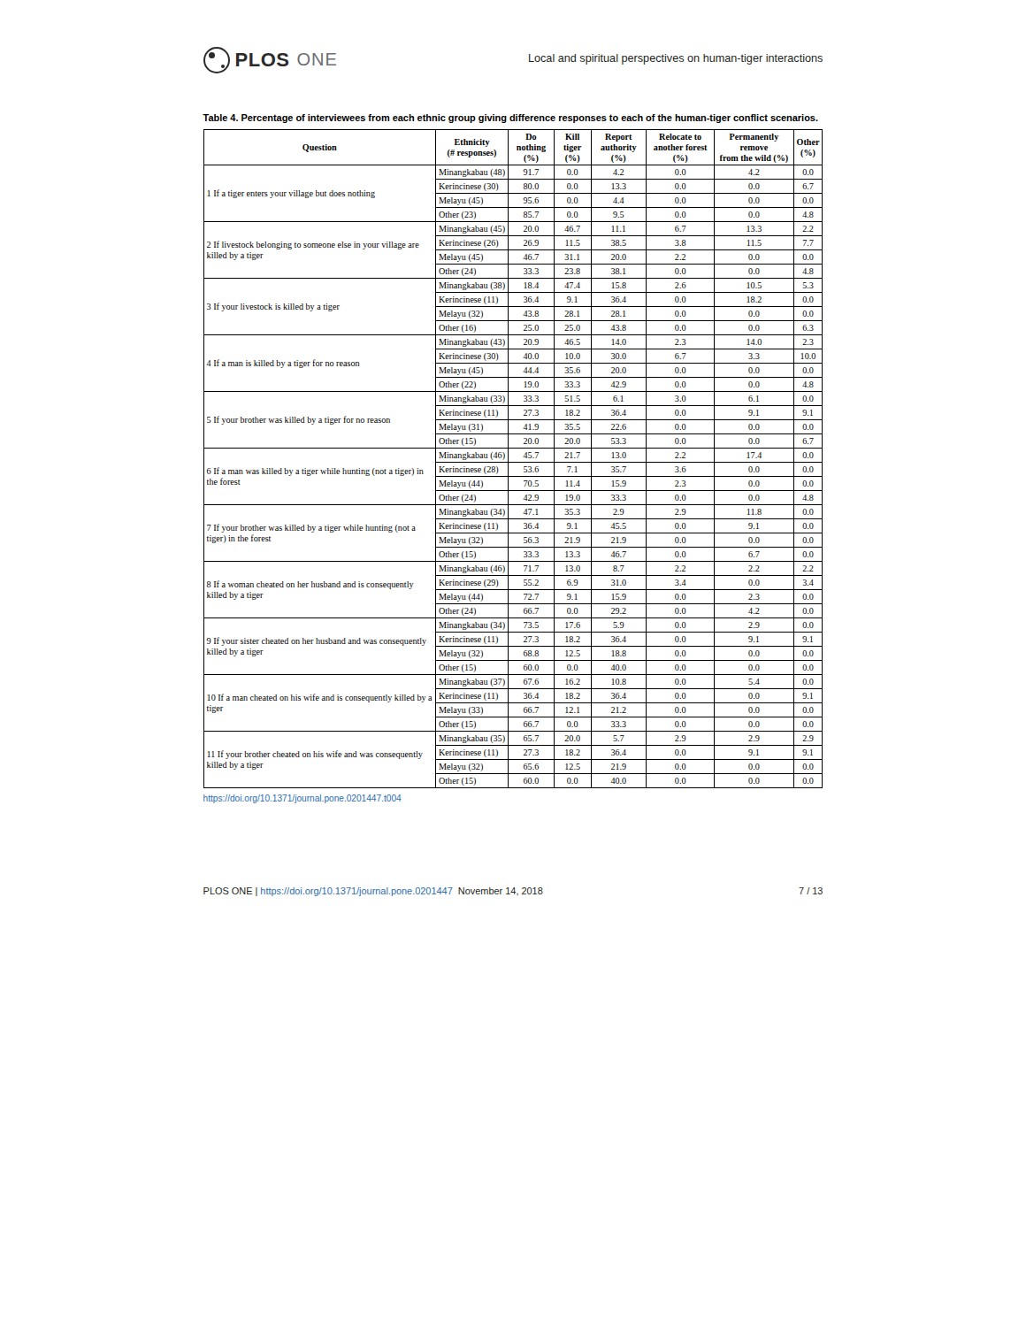PLOS
ONE
Local and spiritual perspectives on human-tiger interactions
Table 4. Percentage of interviewees from each ethnic group giving difference responses to each of the human-tiger conflict scenarios.
| Question | Ethnicity (# responses) | Do nothing (%) | Kill tiger (%) | Report authority (%) | Relocate to another forest (%) | Permanently remove from the wild (%) | Other (%) |
| --- | --- | --- | --- | --- | --- | --- | --- |
| 1 If a tiger enters your village but does nothing | Minangkabau (48) | 91.7 | 0.0 | 4.2 | 0.0 | 4.2 | 0.0 |
| Kerincinese (30) | 80.0 | 0.0 | 13.3 | 0.0 | 0.0 | 6.7 |
| Melayu (45) | 95.6 | 0.0 | 4.4 | 0.0 | 0.0 | 0.0 |
| Other (23) | 85.7 | 0.0 | 9.5 | 0.0 | 0.0 | 4.8 |
| 2 If livestock belonging to someone else in your village are killed by a tiger | Minangkabau (45) | 20.0 | 46.7 | 11.1 | 6.7 | 13.3 | 2.2 |
| Kerincinese (26) | 26.9 | 11.5 | 38.5 | 3.8 | 11.5 | 7.7 |
| Melayu (45) | 46.7 | 31.1 | 20.0 | 2.2 | 0.0 | 0.0 |
| Other (24) | 33.3 | 23.8 | 38.1 | 0.0 | 0.0 | 4.8 |
| 3 If your livestock is killed by a tiger | Minangkabau (38) | 18.4 | 47.4 | 15.8 | 2.6 | 10.5 | 5.3 |
| Kerincinese (11) | 36.4 | 9.1 | 36.4 | 0.0 | 18.2 | 0.0 |
| Melayu (32) | 43.8 | 28.1 | 28.1 | 0.0 | 0.0 | 0.0 |
| Other (16) | 25.0 | 25.0 | 43.8 | 0.0 | 0.0 | 6.3 |
| 4 If a man is killed by a tiger for no reason | Minangkabau (43) | 20.9 | 46.5 | 14.0 | 2.3 | 14.0 | 2.3 |
| Kerincinese (30) | 40.0 | 10.0 | 30.0 | 6.7 | 3.3 | 10.0 |
| Melayu (45) | 44.4 | 35.6 | 20.0 | 0.0 | 0.0 | 0.0 |
| Other (22) | 19.0 | 33.3 | 42.9 | 0.0 | 0.0 | 4.8 |
| 5 If your brother was killed by a tiger for no reason | Minangkabau (33) | 33.3 | 51.5 | 6.1 | 3.0 | 6.1 | 0.0 |
| Kerincinese (11) | 27.3 | 18.2 | 36.4 | 0.0 | 9.1 | 9.1 |
| Melayu (31) | 41.9 | 35.5 | 22.6 | 0.0 | 0.0 | 0.0 |
| Other (15) | 20.0 | 20.0 | 53.3 | 0.0 | 0.0 | 6.7 |
| 6 If a man was killed by a tiger while hunting (not a tiger) in the forest | Minangkabau (46) | 45.7 | 21.7 | 13.0 | 2.2 | 17.4 | 0.0 |
| Kerincinese (28) | 53.6 | 7.1 | 35.7 | 3.6 | 0.0 | 0.0 |
| Melayu (44) | 70.5 | 11.4 | 15.9 | 2.3 | 0.0 | 0.0 |
| Other (24) | 42.9 | 19.0 | 33.3 | 0.0 | 0.0 | 4.8 |
| 7 If your brother was killed by a tiger while hunting (not a tiger) in the forest | Minangkabau (34) | 47.1 | 35.3 | 2.9 | 2.9 | 11.8 | 0.0 |
| Kerincinese (11) | 36.4 | 9.1 | 45.5 | 0.0 | 9.1 | 0.0 |
| Melayu (32) | 56.3 | 21.9 | 21.9 | 0.0 | 0.0 | 0.0 |
| Other (15) | 33.3 | 13.3 | 46.7 | 0.0 | 6.7 | 0.0 |
| 8 If a woman cheated on her husband and is consequently killed by a tiger | Minangkabau (46) | 71.7 | 13.0 | 8.7 | 2.2 | 2.2 | 2.2 |
| Kerincinese (29) | 55.2 | 6.9 | 31.0 | 3.4 | 0.0 | 3.4 |
| Melayu (44) | 72.7 | 9.1 | 15.9 | 0.0 | 2.3 | 0.0 |
| Other (24) | 66.7 | 0.0 | 29.2 | 0.0 | 4.2 | 0.0 |
| 9 If your sister cheated on her husband and was consequently killed by a tiger | Minangkabau (34) | 73.5 | 17.6 | 5.9 | 0.0 | 2.9 | 0.0 |
| Kerincinese (11) | 27.3 | 18.2 | 36.4 | 0.0 | 9.1 | 9.1 |
| Melayu (32) | 68.8 | 12.5 | 18.8 | 0.0 | 0.0 | 0.0 |
| Other (15) | 60.0 | 0.0 | 40.0 | 0.0 | 0.0 | 0.0 |
| 10 If a man cheated on his wife and is consequently killed by a tiger | Minangkabau (37) | 67.6 | 16.2 | 10.8 | 0.0 | 5.4 | 0.0 |
| Kerincinese (11) | 36.4 | 18.2 | 36.4 | 0.0 | 0.0 | 9.1 |
| Melayu (33) | 66.7 | 12.1 | 21.2 | 0.0 | 0.0 | 0.0 |
| Other (15) | 66.7 | 0.0 | 33.3 | 0.0 | 0.0 | 0.0 |
| 11 If your brother cheated on his wife and was consequently killed by a tiger | Minangkabau (35) | 65.7 | 20.0 | 5.7 | 2.9 | 2.9 | 2.9 |
| Kerincinese (11) | 27.3 | 18.2 | 36.4 | 0.0 | 9.1 | 9.1 |
| Melayu (32) | 65.6 | 12.5 | 21.9 | 0.0 | 0.0 | 0.0 |
| Other (15) | 60.0 | 0.0 | 40.0 | 0.0 | 0.0 | 0.0 |
https://doi.org/10.1371/journal.pone.0201447.t004
PLOS ONE | https://doi.org/10.1371/journal.pone.0201447 November 14, 2018
7 / 13